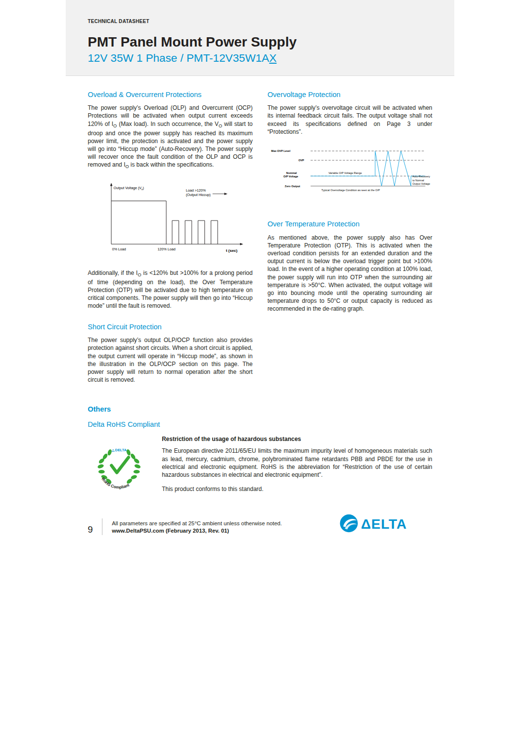TECHNICAL DATASHEET
PMT Panel Mount Power Supply
12V 35W 1 Phase / PMT-12V35W1AX
Overload & Overcurrent Protections
The power supply’s Overload (OLP) and Overcurrent (OCP) Protections will be activated when output current exceeds 120% of IO (Max load). In such occurrence, the VO will start to droop and once the power supply has reached its maximum power limit, the protection is activated and the power supply will go into “Hiccup mode” (Auto-Recovery). The power supply will recover once the fault condition of the OLP and OCP is removed and IO is back within the specifications.
Output Voltage (Vo) Load >120% (Output Hiccup) 0% Load 120% Load t (sec)
Additionally, if the IO is <120% but >100% for a prolong period of time (depending on the load), the Over Temperature Protection (OTP) will be activated due to high temperature on critical components. The power supply will then go into “Hiccup mode” until the fault is removed.
Short Circuit Protection
The power supply’s output OLP/OCP function also provides protection against short circuits. When a short circuit is applied, the output current will operate in “Hiccup mode”, as shown in the illustration in the OLP/OCP section on this page. The power supply will return to normal operation after the short circuit is removed.
Overvoltage Protection
The power supply’s overvoltage circuit will be activated when its internal feedback circuit fails. The output voltage shall not exceed its specifications defined on Page 3 under “Protections”.
Max OVP Level OVP Nominal O/P Voltage Zero Output Variable O/P Voltage Range Typical Overvoltage Condition as seen at the O/P Auto-Recovery to Normal Output Voltage
Over Temperature Protection
As mentioned above, the power supply also has Over Temperature Protection (OTP). This is activated when the overload condition persists for an extended duration and the output current is below the overload trigger point but >100% load. In the event of a higher operating condition at 100% load, the power supply will run into OTP when the surrounding air temperature is >50°C. When activated, the output voltage will go into bouncing mode until the operating surrounding air temperature drops to 50°C or output capacity is reduced as recommended in the de-rating graph.
Others
Delta RoHS Compliant
△ DELTA RoHS Compliant
Restriction of the usage of hazardous substances
The European directive 2011/65/EU limits the maximum impurity level of homogeneous materials such as lead, mercury, cadmium, chrome, polybrominated flame retardants PBB and PBDE for the use in electrical and electronic equipment. RoHS is the abbreviation for “Restriction of the use of certain hazardous substances in electrical and electronic equipment”.
This product conforms to this standard.
9
All parameters are specified at 25°C ambient unless otherwise noted.
www.DeltaPSU.com (February 2013, Rev. 01)
ΔELTA